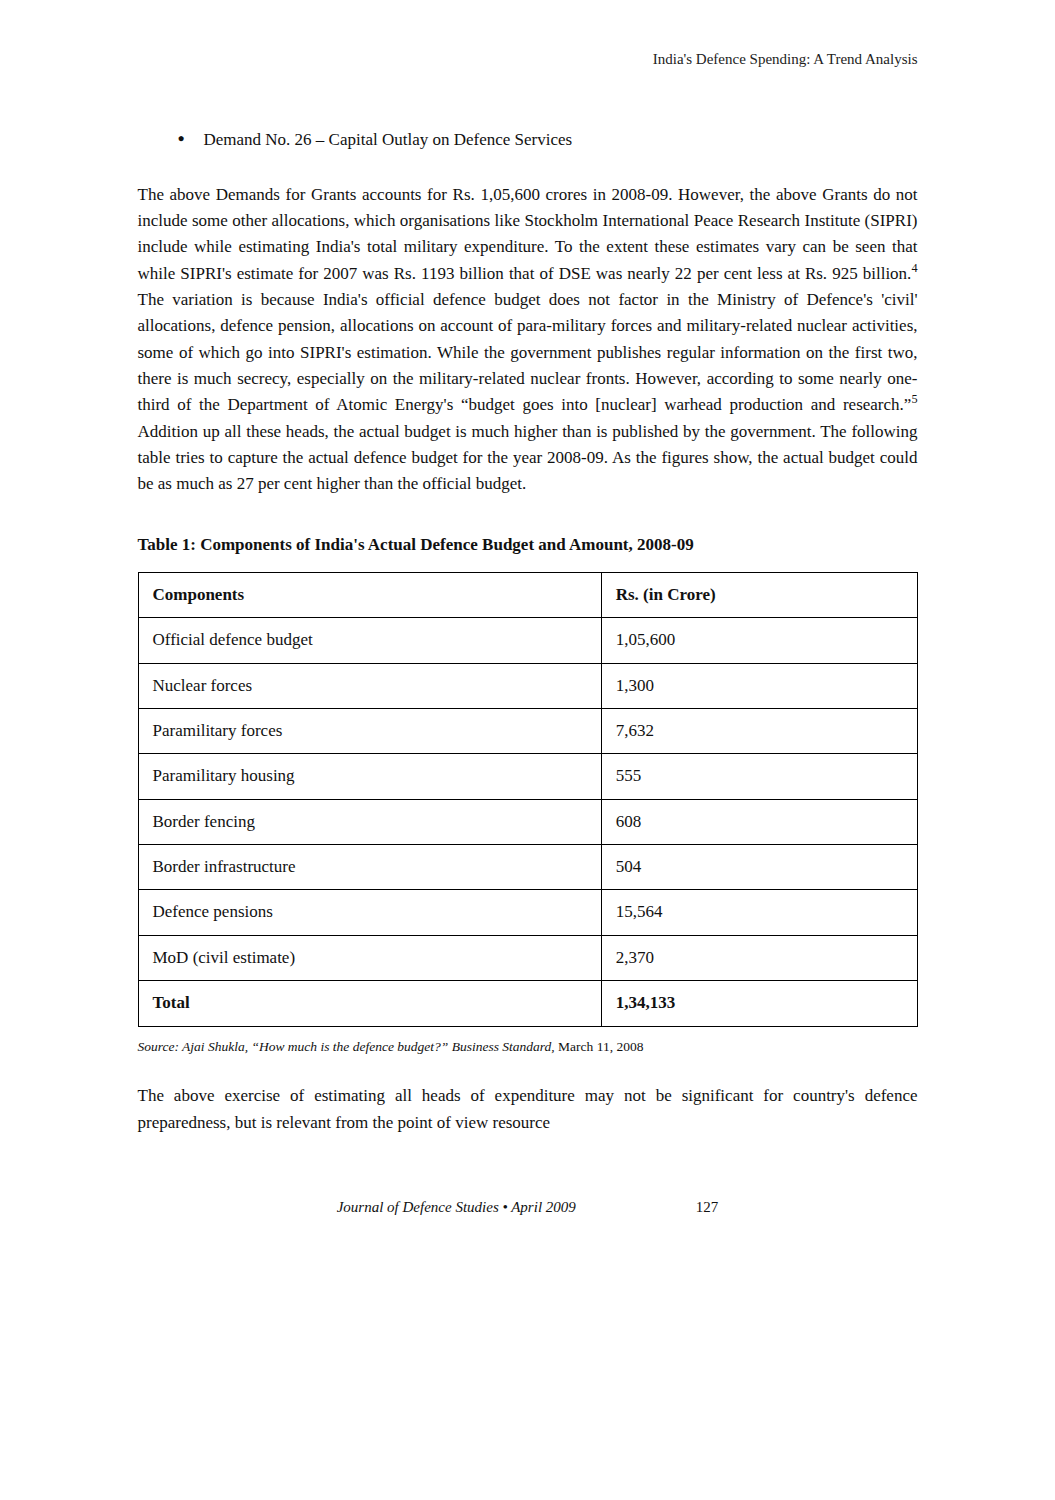India's Defence Spending: A Trend Analysis
Demand No. 26 – Capital Outlay on Defence Services
The above Demands for Grants accounts for Rs. 1,05,600 crores in 2008-09. However, the above Grants do not include some other allocations, which organisations like Stockholm International Peace Research Institute (SIPRI) include while estimating India's total military expenditure. To the extent these estimates vary can be seen that while SIPRI's estimate for 2007 was Rs. 1193 billion that of DSE was nearly 22 per cent less at Rs. 925 billion.4 The variation is because India's official defence budget does not factor in the Ministry of Defence's 'civil' allocations, defence pension, allocations on account of para-military forces and military-related nuclear activities, some of which go into SIPRI's estimation. While the government publishes regular information on the first two, there is much secrecy, especially on the military-related nuclear fronts. However, according to some nearly one-third of the Department of Atomic Energy's “budget goes into [nuclear] warhead production and research.”5 Addition up all these heads, the actual budget is much higher than is published by the government. The following table tries to capture the actual defence budget for the year 2008-09. As the figures show, the actual budget could be as much as 27 per cent higher than the official budget.
Table 1: Components of India's Actual Defence Budget and Amount, 2008-09
| Components | Rs. (in Crore) |
| --- | --- |
| Official defence budget | 1,05,600 |
| Nuclear forces | 1,300 |
| Paramilitary forces | 7,632 |
| Paramilitary housing | 555 |
| Border fencing | 608 |
| Border infrastructure | 504 |
| Defence pensions | 15,564 |
| MoD (civil estimate) | 2,370 |
| Total | 1,34,133 |
Source: Ajai Shukla, “How much is the defence budget?” Business Standard, March 11, 2008
The above exercise of estimating all heads of expenditure may not be significant for country's defence preparedness, but is relevant from the point of view resource
Journal of Defence Studies • April 2009 127